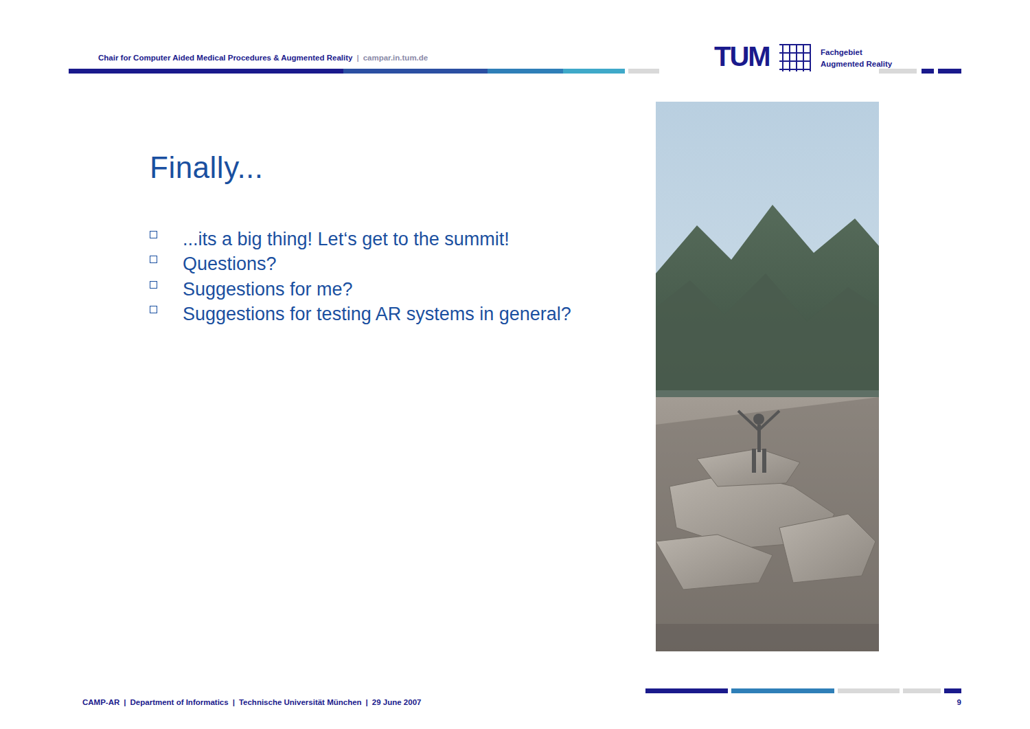Chair for Computer Aided Medical Procedures & Augmented Reality|campar.in.tum.de
TUM
Fachgebiet
Augmented Reality
Finally...
...its a big thing! Let‘s get to the summit!
Questions?
Suggestions for me?
Suggestions for testing AR systems in general?
CAMP-AR|Department of Informatics|Technische Universität München|29 June 2007
9